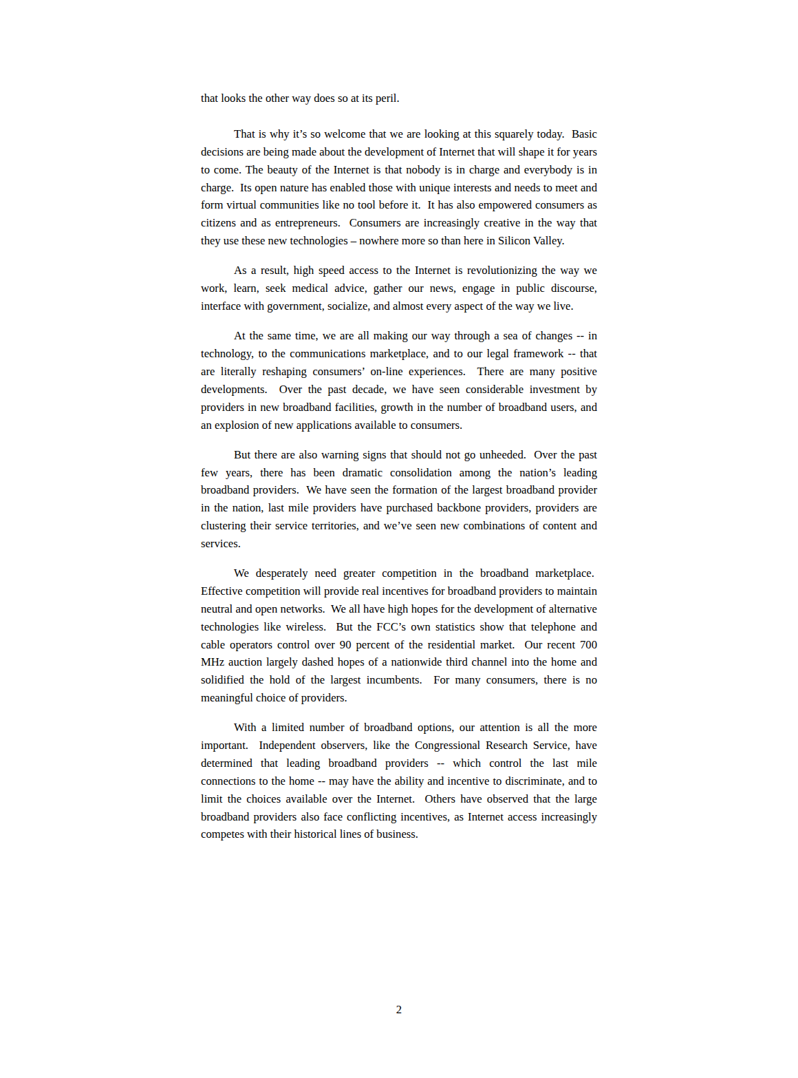that looks the other way does so at its peril.
That is why it’s so welcome that we are looking at this squarely today. Basic decisions are being made about the development of Internet that will shape it for years to come. The beauty of the Internet is that nobody is in charge and everybody is in charge. Its open nature has enabled those with unique interests and needs to meet and form virtual communities like no tool before it. It has also empowered consumers as citizens and as entrepreneurs. Consumers are increasingly creative in the way that they use these new technologies – nowhere more so than here in Silicon Valley.
As a result, high speed access to the Internet is revolutionizing the way we work, learn, seek medical advice, gather our news, engage in public discourse, interface with government, socialize, and almost every aspect of the way we live.
At the same time, we are all making our way through a sea of changes -- in technology, to the communications marketplace, and to our legal framework -- that are literally reshaping consumers’ on-line experiences. There are many positive developments. Over the past decade, we have seen considerable investment by providers in new broadband facilities, growth in the number of broadband users, and an explosion of new applications available to consumers.
But there are also warning signs that should not go unheeded. Over the past few years, there has been dramatic consolidation among the nation’s leading broadband providers. We have seen the formation of the largest broadband provider in the nation, last mile providers have purchased backbone providers, providers are clustering their service territories, and we’ve seen new combinations of content and services.
We desperately need greater competition in the broadband marketplace. Effective competition will provide real incentives for broadband providers to maintain neutral and open networks. We all have high hopes for the development of alternative technologies like wireless. But the FCC’s own statistics show that telephone and cable operators control over 90 percent of the residential market. Our recent 700 MHz auction largely dashed hopes of a nationwide third channel into the home and solidified the hold of the largest incumbents. For many consumers, there is no meaningful choice of providers.
With a limited number of broadband options, our attention is all the more important. Independent observers, like the Congressional Research Service, have determined that leading broadband providers -- which control the last mile connections to the home -- may have the ability and incentive to discriminate, and to limit the choices available over the Internet. Others have observed that the large broadband providers also face conflicting incentives, as Internet access increasingly competes with their historical lines of business.
2